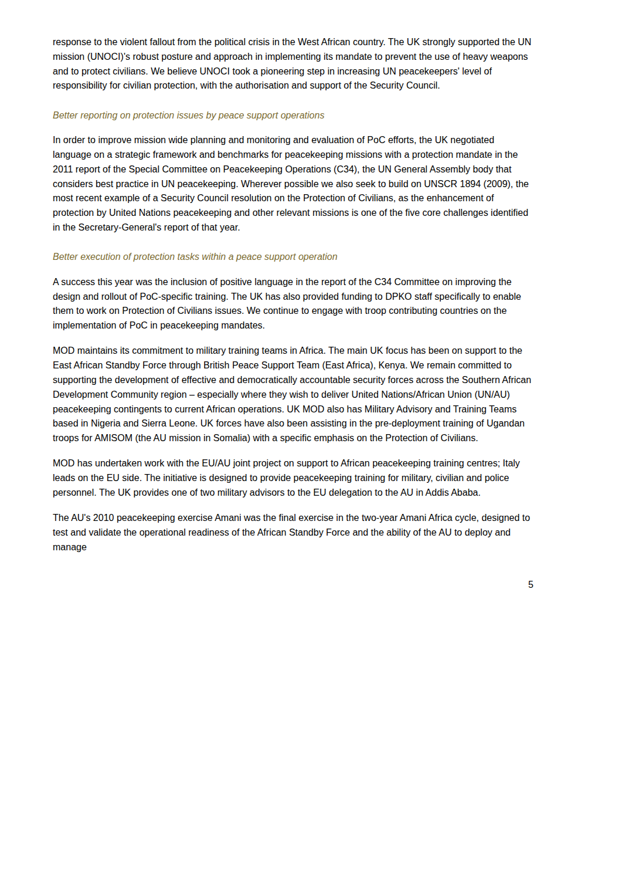response to the violent fallout from the political crisis in the West African country. The UK strongly supported the UN mission (UNOCI)'s robust posture and approach in implementing its mandate to prevent the use of heavy weapons and to protect civilians. We believe UNOCI took a pioneering step in increasing UN peacekeepers' level of responsibility for civilian protection, with the authorisation and support of the Security Council.
Better reporting on protection issues by peace support operations
In order to improve mission wide planning and monitoring and evaluation of PoC efforts, the UK negotiated language on a strategic framework and benchmarks for peacekeeping missions with a protection mandate in the 2011 report of the Special Committee on Peacekeeping Operations (C34), the UN General Assembly body that considers best practice in UN peacekeeping. Wherever possible we also seek to build on UNSCR 1894 (2009), the most recent example of a Security Council resolution on the Protection of Civilians, as the enhancement of protection by United Nations peacekeeping and other relevant missions is one of the five core challenges identified in the Secretary-General's report of that year.
Better execution of protection tasks within a peace support operation
A success this year was the inclusion of positive language in the report of the C34 Committee on improving the design and rollout of PoC-specific training. The UK has also provided funding to DPKO staff specifically to enable them to work on Protection of Civilians issues. We continue to engage with troop contributing countries on the implementation of PoC in peacekeeping mandates.
MOD maintains its commitment to military training teams in Africa. The main UK focus has been on support to the East African Standby Force through British Peace Support Team (East Africa), Kenya. We remain committed to supporting the development of effective and democratically accountable security forces across the Southern African Development Community region – especially where they wish to deliver United Nations/African Union (UN/AU) peacekeeping contingents to current African operations. UK MOD also has Military Advisory and Training Teams based in Nigeria and Sierra Leone. UK forces have also been assisting in the pre-deployment training of Ugandan troops for AMISOM (the AU mission in Somalia) with a specific emphasis on the Protection of Civilians.
MOD has undertaken work with the EU/AU joint project on support to African peacekeeping training centres; Italy leads on the EU side. The initiative is designed to provide peacekeeping training for military, civilian and police personnel. The UK provides one of two military advisors to the EU delegation to the AU in Addis Ababa.
The AU's 2010 peacekeeping exercise Amani was the final exercise in the two-year Amani Africa cycle, designed to test and validate the operational readiness of the African Standby Force and the ability of the AU to deploy and manage
5